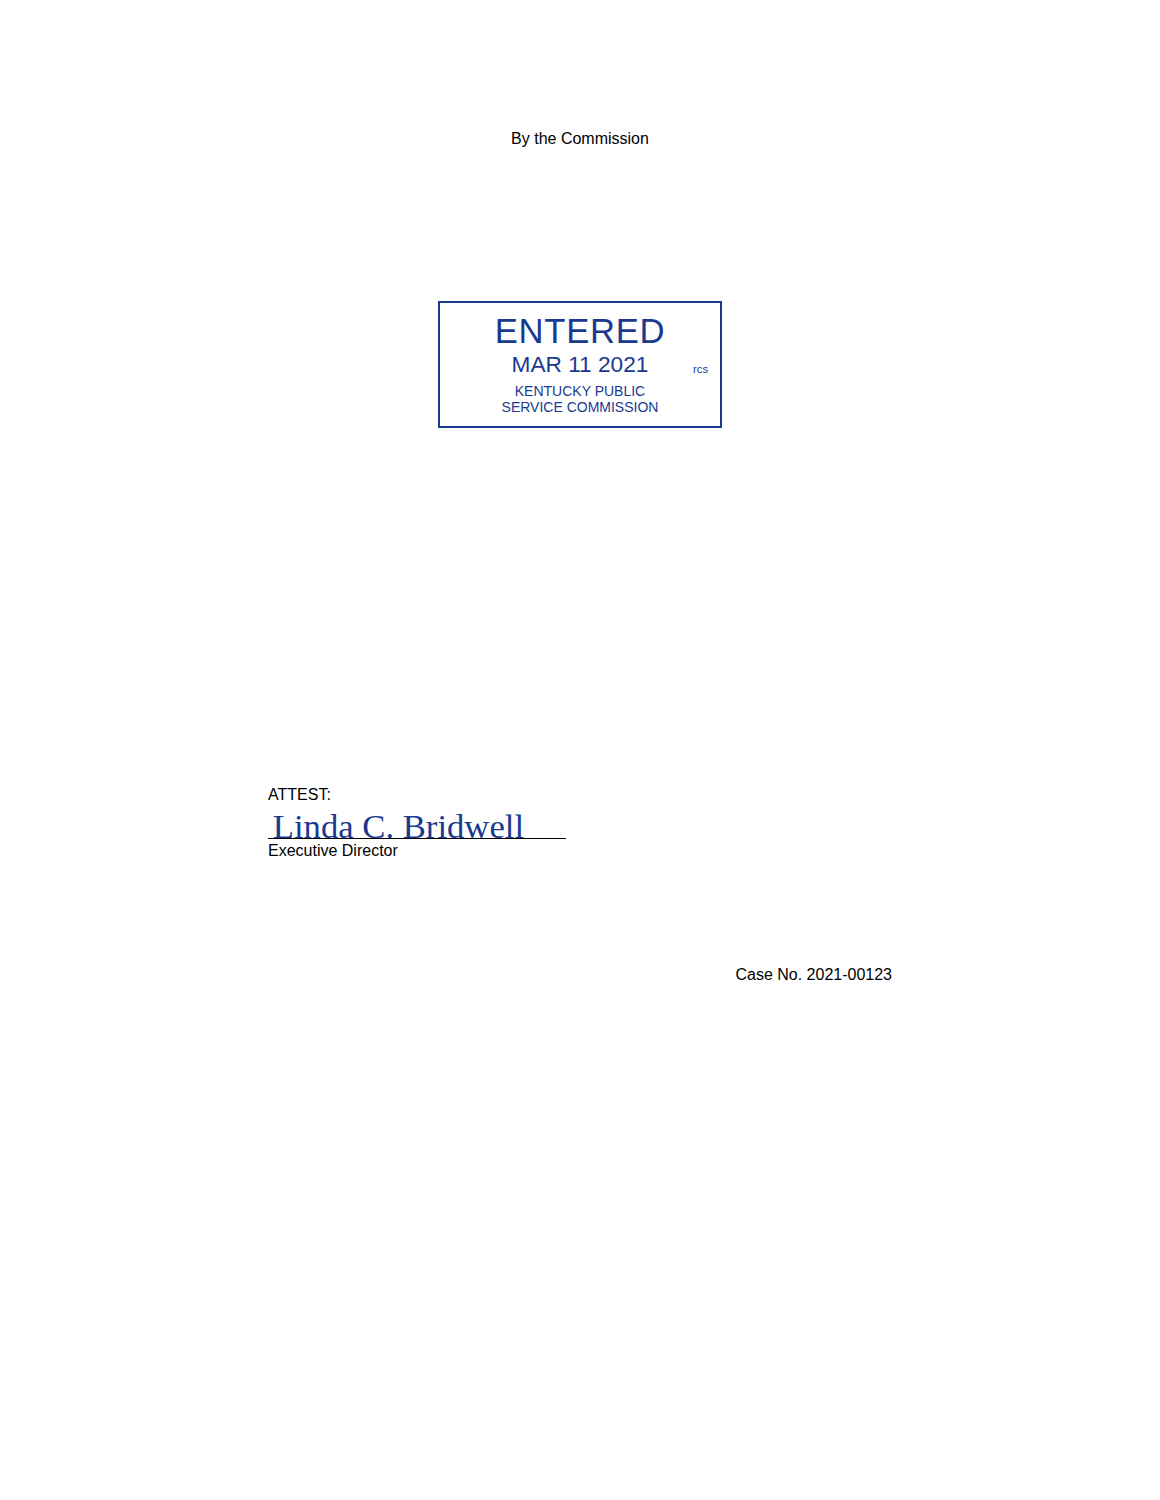By the Commission
ENTERED
MAR 11 2021
rcs
KENTUCKY PUBLIC
SERVICE COMMISSION
ATTEST:
Linda C. Bridwell
Executive Director
Case No. 2021-00123